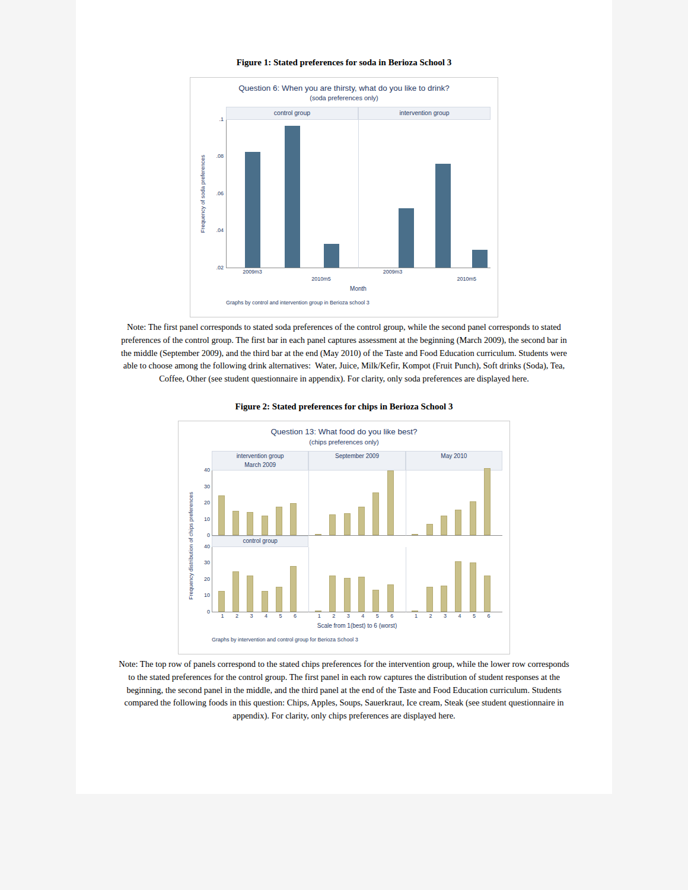Figure 1: Stated preferences for soda in Berioza School 3
Question 6: When you are thirsty, what do you like to drink?
(soda preferences only)
Frequency of soda preferences
.1 .08 .06 .04 .02
control group
intervention group
2009m3 2010m5
2009m3 2010m5
Month
Graphs by control and intervention group in Berioza school 3
Note: The first panel corresponds to stated soda preferences of the control group, while the second panel corresponds to stated preferences of the control group. The first bar in each panel captures assessment at the beginning (March 2009), the second bar in the middle (September 2009), and the third bar at the end (May 2010) of the Taste and Food Education curriculum. Students were able to choose among the following drink alternatives: Water, Juice, Milk/Kefir, Kompot (Fruit Punch), Soft drinks (Soda), Tea, Coffee, Other (see student questionnaire in appendix). For clarity, only soda preferences are displayed here.
Figure 2: Stated preferences for chips in Berioza School 3
Question 13: What food do you like best?
(chips preferences only)
Frequency distribution of chips preferences
intervention group
March 2009
September 2009
May 2010
40 30 20 10 0
control group
40 30 20 10 0
1 2 3 4 5 6
1 2 3 4 5 6
1 2 3 4 5 6
Scale from 1(best) to 6 (worst)
Graphs by intervention and control group for Berioza School 3
Note: The top row of panels correspond to the stated chips preferences for the intervention group, while the lower row corresponds to the stated preferences for the control group. The first panel in each row captures the distribution of student responses at the beginning, the second panel in the middle, and the third panel at the end of the Taste and Food Education curriculum. Students compared the following foods in this question: Chips, Apples, Soups, Sauerkraut, Ice cream, Steak (see student questionnaire in appendix). For clarity, only chips preferences are displayed here.